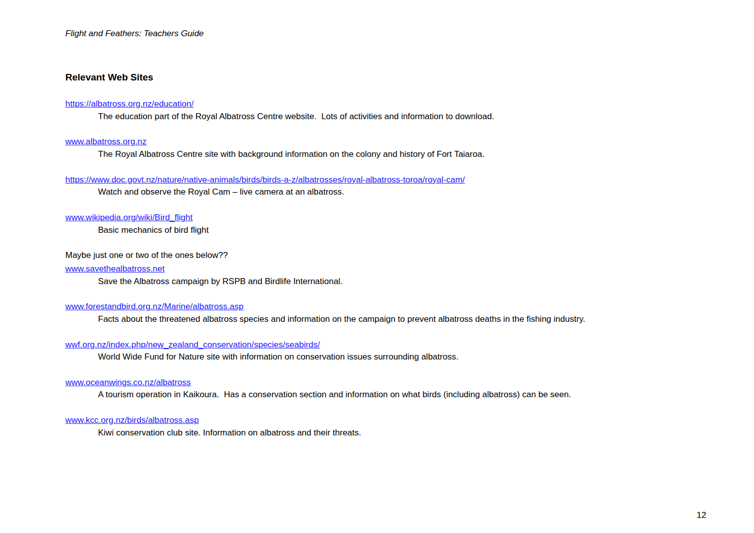Flight and Feathers: Teachers Guide
Relevant Web Sites
https://albatross.org.nz/education/
The education part of the Royal Albatross Centre website. Lots of activities and information to download.
www.albatross.org.nz
The Royal Albatross Centre site with background information on the colony and history of Fort Taiaroa.
https://www.doc.govt.nz/nature/native-animals/birds/birds-a-z/albatrosses/royal-albatross-toroa/royal-cam/
Watch and observe the Royal Cam – live camera at an albatross.
www.wikipedia.org/wiki/Bird_flight
Basic mechanics of bird flight
Maybe just one or two of the ones below??
www.savethealbatross.net
Save the Albatross campaign by RSPB and Birdlife International.
www.forestandbird.org.nz/Marine/albatross.asp
Facts about the threatened albatross species and information on the campaign to prevent albatross deaths in the fishing industry.
wwf.org.nz/index.php/new_zealand_conservation/species/seabirds/
World Wide Fund for Nature site with information on conservation issues surrounding albatross.
www.oceanwings.co.nz/albatross
A tourism operation in Kaikoura. Has a conservation section and information on what birds (including albatross) can be seen.
www.kcc.org.nz/birds/albatross.asp
Kiwi conservation club site. Information on albatross and their threats.
12